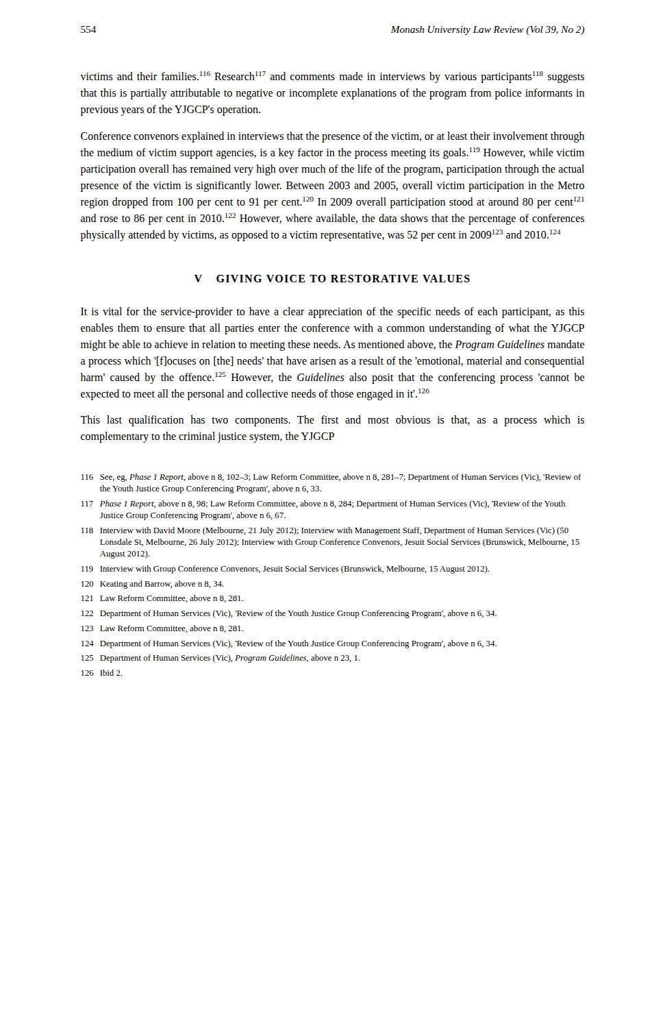554 Monash University Law Review (Vol 39, No 2)
victims and their families.116 Research117 and comments made in interviews by various participants118 suggests that this is partially attributable to negative or incomplete explanations of the program from police informants in previous years of the YJGCP's operation.
Conference convenors explained in interviews that the presence of the victim, or at least their involvement through the medium of victim support agencies, is a key factor in the process meeting its goals.119 However, while victim participation overall has remained very high over much of the life of the program, participation through the actual presence of the victim is significantly lower. Between 2003 and 2005, overall victim participation in the Metro region dropped from 100 per cent to 91 per cent.120 In 2009 overall participation stood at around 80 per cent121 and rose to 86 per cent in 2010.122 However, where available, the data shows that the percentage of conferences physically attended by victims, as opposed to a victim representative, was 52 per cent in 2009123 and 2010.124
VGiving Voice to Restorative Values
It is vital for the service-provider to have a clear appreciation of the specific needs of each participant, as this enables them to ensure that all parties enter the conference with a common understanding of what the YJGCP might be able to achieve in relation to meeting these needs. As mentioned above, the Program Guidelines mandate a process which '[f]ocuses on [the] needs' that have arisen as a result of the 'emotional, material and consequential harm' caused by the offence.125 However, the Guidelines also posit that the conferencing process 'cannot be expected to meet all the personal and collective needs of those engaged in it'.126
This last qualification has two components. The first and most obvious is that, as a process which is complementary to the criminal justice system, the YJGCP
116 See, eg, Phase 1 Report, above n 8, 102–3; Law Reform Committee, above n 8, 281–7; Department of Human Services (Vic), 'Review of the Youth Justice Group Conferencing Program', above n 6, 33.
117 Phase 1 Report, above n 8, 98; Law Reform Committee, above n 8, 284; Department of Human Services (Vic), 'Review of the Youth Justice Group Conferencing Program', above n 6, 67.
118 Interview with David Moore (Melbourne, 21 July 2012); Interview with Management Staff, Department of Human Services (Vic) (50 Lonsdale St, Melbourne, 26 July 2012); Interview with Group Conference Convenors, Jesuit Social Services (Brunswick, Melbourne, 15 August 2012).
119 Interview with Group Conference Convenors, Jesuit Social Services (Brunswick, Melbourne, 15 August 2012).
120 Keating and Barrow, above n 8, 34.
121 Law Reform Committee, above n 8, 281.
122 Department of Human Services (Vic), 'Review of the Youth Justice Group Conferencing Program', above n 6, 34.
123 Law Reform Committee, above n 8, 281.
124 Department of Human Services (Vic), 'Review of the Youth Justice Group Conferencing Program', above n 6, 34.
125 Department of Human Services (Vic), Program Guidelines, above n 23, 1.
126 Ibid 2.